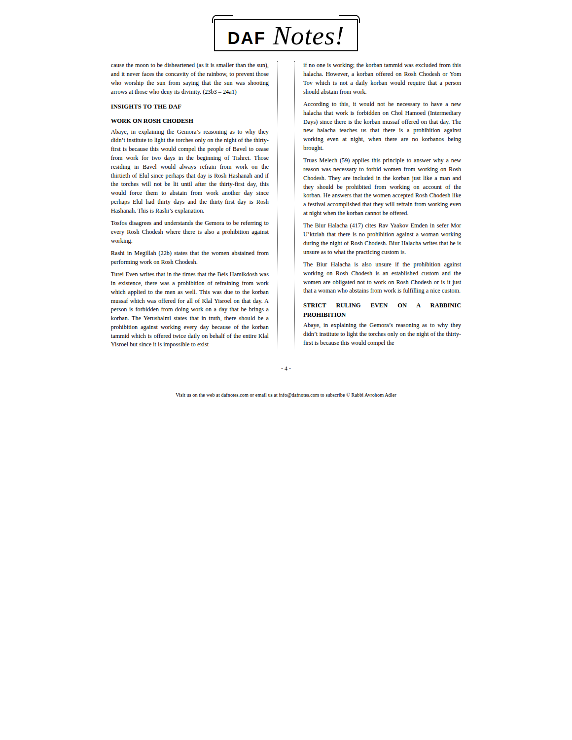DAF Notes!
cause the moon to be disheartened (as it is smaller than the sun), and it never faces the concavity of the rainbow, to prevent those who worship the sun from saying that the sun was shooting arrows at those who deny its divinity. (23b3 – 24a1)
Insights to the Daf
Work on Rosh Chodesh
Abaye, in explaining the Gemora’s reasoning as to why they didn’t institute to light the torches only on the night of the thirty-first is because this would compel the people of Bavel to cease from work for two days in the beginning of Tishrei. Those residing in Bavel would always refrain from work on the thirtieth of Elul since perhaps that day is Rosh Hashanah and if the torches will not be lit until after the thirty-first day, this would force them to abstain from work another day since perhaps Elul had thirty days and the thirty-first day is Rosh Hashanah. This is Rashi’s explanation.
Tosfos disagrees and understands the Gemora to be referring to every Rosh Chodesh where there is also a prohibition against working.
Rashi in Megillah (22b) states that the women abstained from performing work on Rosh Chodesh.
Turei Even writes that in the times that the Beis Hamikdosh was in existence, there was a prohibition of refraining from work which applied to the men as well. This was due to the korban mussaf which was offered for all of Klal Yisroel on that day. A person is forbidden from doing work on a day that he brings a korban. The Yerushalmi states that in truth, there should be a prohibition against working every day because of the korban tammid which is offered twice daily on behalf of the entire Klal Yisroel but since it is impossible to exist
if no one is working; the korban tammid was excluded from this halacha. However, a korban offered on Rosh Chodesh or Yom Tov which is not a daily korban would require that a person should abstain from work.
According to this, it would not be necessary to have a new halacha that work is forbidden on Chol Hamoed (Intermediary Days) since there is the korban mussaf offered on that day. The new halacha teaches us that there is a prohibition against working even at night, when there are no korbanos being brought.
Truas Melech (59) applies this principle to answer why a new reason was necessary to forbid women from working on Rosh Chodesh. They are included in the korban just like a man and they should be prohibited from working on account of the korban. He answers that the women accepted Rosh Chodesh like a festival accomplished that they will refrain from working even at night when the korban cannot be offered.
The Biur Halacha (417) cites Rav Yaakov Emden in sefer Mor U’ktziah that there is no prohibition against a woman working during the night of Rosh Chodesh. Biur Halacha writes that he is unsure as to what the practicing custom is.
The Biur Halacha is also unsure if the prohibition against working on Rosh Chodesh is an established custom and the women are obligated not to work on Rosh Chodesh or is it just that a woman who abstains from work is fulfilling a nice custom.
Strict Ruling Even on a Rabbinic Prohibition
Abaye, in explaining the Gemora’s reasoning as to why they didn’t institute to light the torches only on the night of the thirty-first is because this would compel the
- 4 -
Visit us on the web at dafnotes.com or email us at info@dafnotes.com to subscribe © Rabbi Avrohom Adler